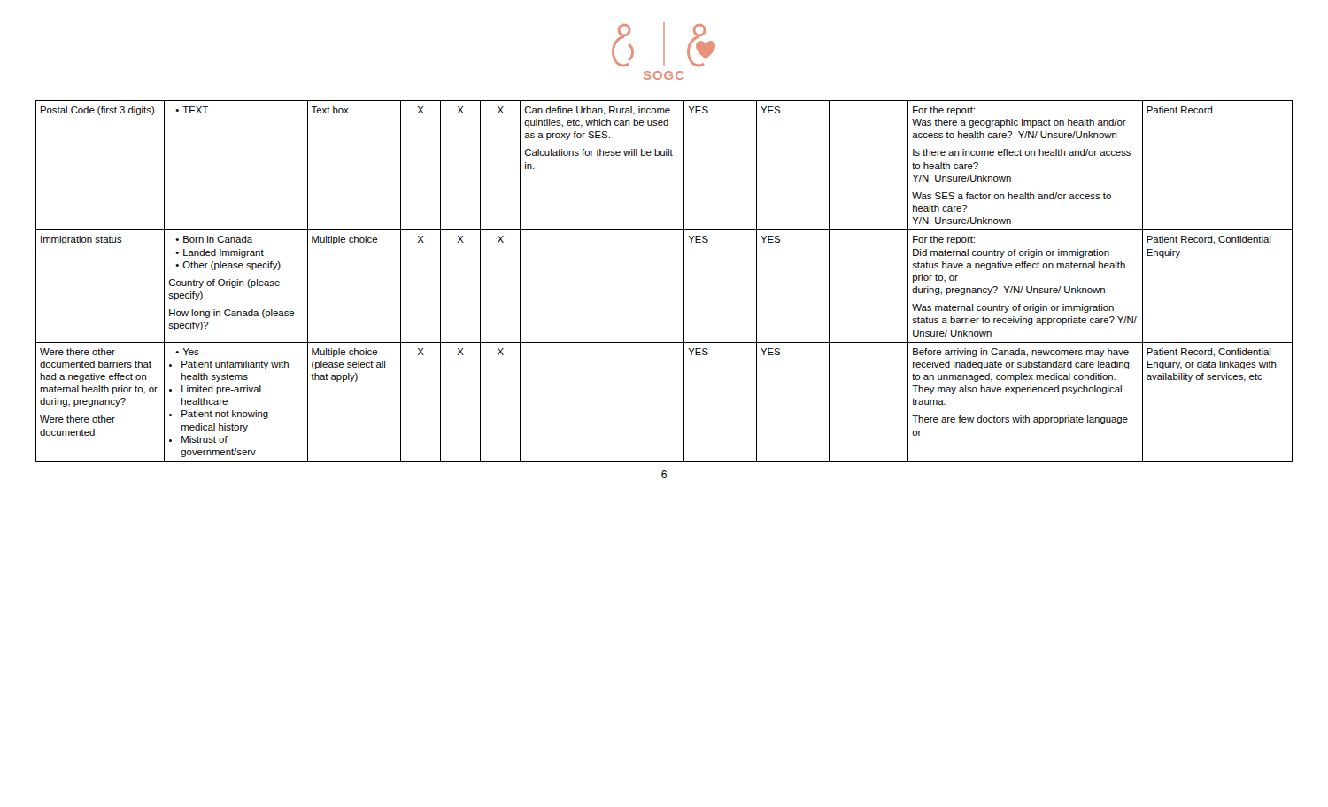SOGC
| Postal Code (first 3 digits) | TEXT | Text box | X | X | X | Can define Urban, Rural, income quintiles, etc, which can be used as a proxy for SES. Calculations for these will be built in. | YES | YES | | For the report: Was there a geographic impact on health and/or access to health care? Y/N/ Unsure/Unknown Is there an income effect on health and/or access to health care? Y/N Unsure/Unknown Was SES a factor on health and/or access to health care? Y/N Unsure/Unknown | Patient Record |
| Immigration status | Born in Canada Landed Immigrant Other (please specify) Country of Origin (please specify) How long in Canada (please specify)? | Multiple choice | X | X | X | | YES | YES | | For the report: Did maternal country of origin or immigration status have a negative effect on maternal health prior to, or during, pregnancy? Y/N/ Unsure/ Unknown Was maternal country of origin or immigration status a barrier to receiving appropriate care? Y/N/ Unsure/ Unknown | Patient Record, Confidential Enquiry |
| Were there other documented barriers that had a negative effect on maternal health prior to, or during, pregnancy? Were there other documented | Yes Patient unfamiliarity with health systems Limited pre-arrival healthcare Patient not knowing medical history Mistrust of government/serv | Multiple choice (please select all that apply) | X | X | X | | YES | YES | | Before arriving in Canada, newcomers may have received inadequate or substandard care leading to an unmanaged, complex medical condition. They may also have experienced psychological trauma. There are few doctors with appropriate language or | Patient Record, Confidential Enquiry, or data linkages with availability of services, etc |
6